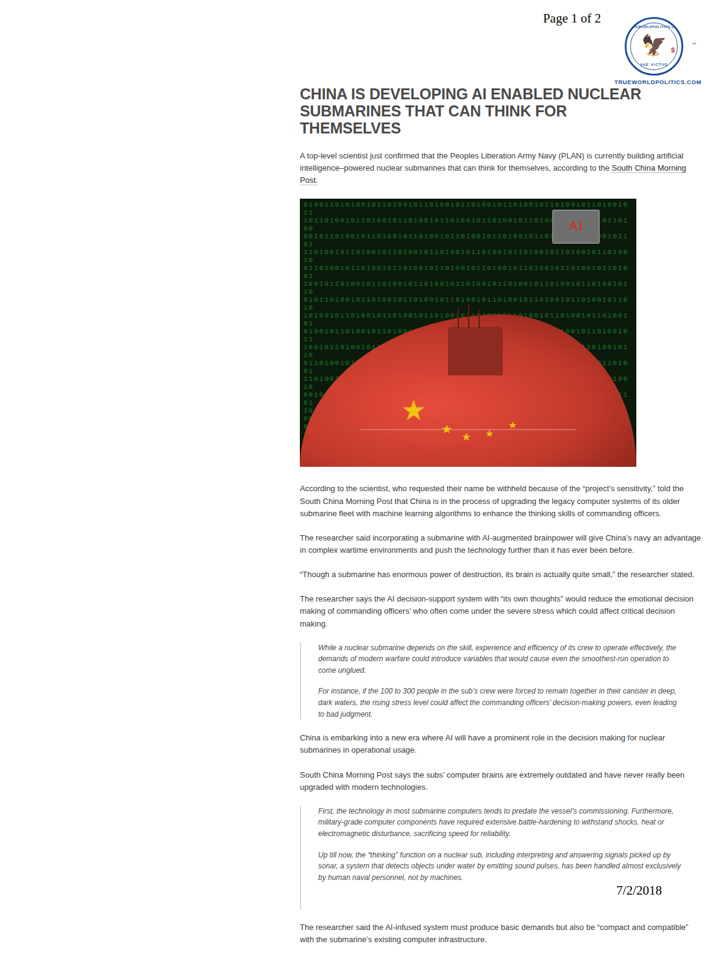Page 1 of 2
TRUEWORLDPOLITICS.COM
🦅
$
VAE VICTUS
™
TRUEWORLDPOLITICS.COM
CHINA IS DEVELOPING AI ENABLED NUCLEAR SUBMARINES THAT CAN THINK FOR THEMSELVES
A top-level scientist just confirmed that the Peoples Liberation Army Navy (PLAN) is currently building artificial intelligence–powered nuclear submarines that can think for themselves, according to the South China Morning Post.
0100110101001011010010110100101101001011010010110100101101001011
1011010010110100101101001011010010110100101101001011010010110100
0010110100101101001011010010110100101101001011010010110100101101
1101001011010010110100101101001011010010110100101101001011010010
0110100101101001011010010110100101101001011010010110100101101001
1001011010010110100101101001011010010110100101101001011010010110
0101101001011010010110100101101001011010010110100101101001011010
1010010110100101101001011010010110100101101001011010010110100101
0100101101001011010010110100101101001011010010110100101101001011
1001011010010110100101101001011010010110100101101001011010010110
0110100101101001011010010110100101101001011010010110100101101001
1101001011010010110100101101001011010010110100101101001011010010
0010110100101101001011010010110100101101001011010010110100101101
1011010010110100101101001011010010110100101101001011010010110100
0100110101001011010010110100101101001011010010110100101101001011
1001011010010110100101101001011010010110100101101001011010010110
0110100101101001011010010110100101101001011010010110100101101001
1101001011010010110100101101001011010010110100101101001011010010
0010110100101101001011010010110100101101001011010010110100101101
1011010010110100101101001011010010110100101101001011010010110100
0100110101001011010010110100101101001011010010110100101101001011
1001011010010110100101101001011010010110100101101001011010010110
0110100101101001011010010110100101101001011010010110100101101001
1101001011010010110100101101001011010010110100101101001011010010
0010110100101101001011010010110100101101001011010010110100101101
1011010010110100101101001011010010110100101101001011010010110100
0100110101001011010010110100101101001011010010110100101101001011
1001011010010110100101101001011010010110100101101001011010010110
0110100101101001011010010110100101101001011010010110100101101001
1101001011010010110100101101001011010010110100101101001011010010
AI
★
★
★
★
★
According to the scientist, who requested their name be withheld because of the “project’s sensitivity,” told the South China Morning Post that China is in the process of upgrading the legacy computer systems of its older submarine fleet with machine learning algorithms to enhance the thinking skills of commanding officers.
The researcher said incorporating a submarine with AI-augmented brainpower will give China’s navy an advantage in complex wartime environments and push the technology further than it has ever been before.
“Though a submarine has enormous power of destruction, its brain is actually quite small,” the researcher stated.
The researcher says the AI decision-support system with “its own thoughts” would reduce the emotional decision making of commanding officers’ who often come under the severe stress which could affect critical decision making.
While a nuclear submarine depends on the skill, experience and efficiency of its crew to operate effectively, the demands of modern warfare could introduce variables that would cause even the smoothest-run operation to come unglued.
For instance, if the 100 to 300 people in the sub’s crew were forced to remain together in their canister in deep, dark waters, the rising stress level could affect the commanding officers’ decision-making powers, even leading to bad judgment.
China is embarking into a new era where AI will have a prominent role in the decision making for nuclear submarines in operational usage.
South China Morning Post says the subs’ computer brains are extremely outdated and have never really been upgraded with modern technologies.
First, the technology in most submarine computers tends to predate the vessel’s commissioning. Furthermore, military-grade computer components have required extensive battle-hardening to withstand shocks, heat or electromagnetic disturbance, sacrificing speed for reliability.
Up till now, the “thinking” function on a nuclear sub, including interpreting and answering signals picked up by sonar, a system that detects objects under water by emitting sound pulses, has been handled almost exclusively by human naval personnel, not by machines.
The researcher said the AI-infused system must produce basic demands but also be “compact and compatible” with the submarine’s existing computer infrastructure.
7/2/2018